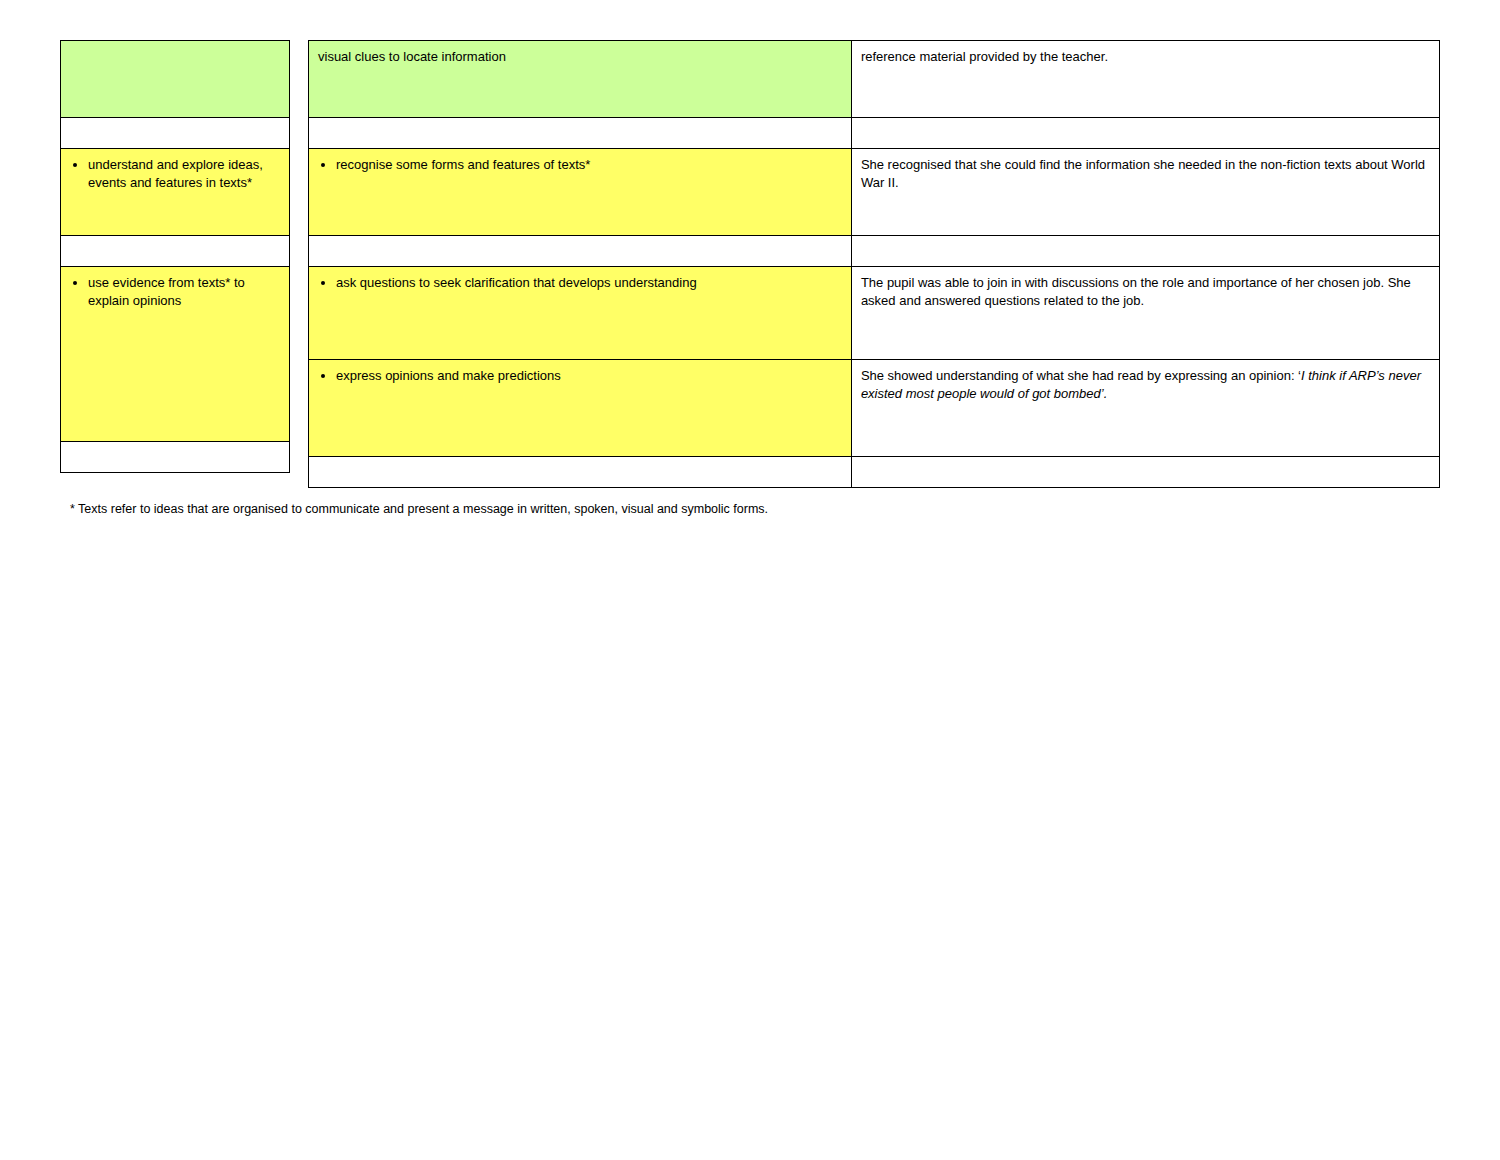| understand and explore ideas, events and features in texts* |
| use evidence from texts* to explain opinions |
| visual clues to locate information | reference material provided by the teacher. |
| recognise some forms and features of texts* | She recognised that she could find the information she needed in the non-fiction texts about World War II. |
| ask questions to seek clarification that develops understanding | The pupil was able to join in with discussions on the role and importance of her chosen job. She asked and answered questions related to the job. |
| express opinions and make predictions | She showed understanding of what she had read by expressing an opinion: ‘ I think if ARP’s never existed most people would of got bombed’. |
* Texts refer to ideas that are organised to communicate and present a message in written, spoken, visual and symbolic forms.